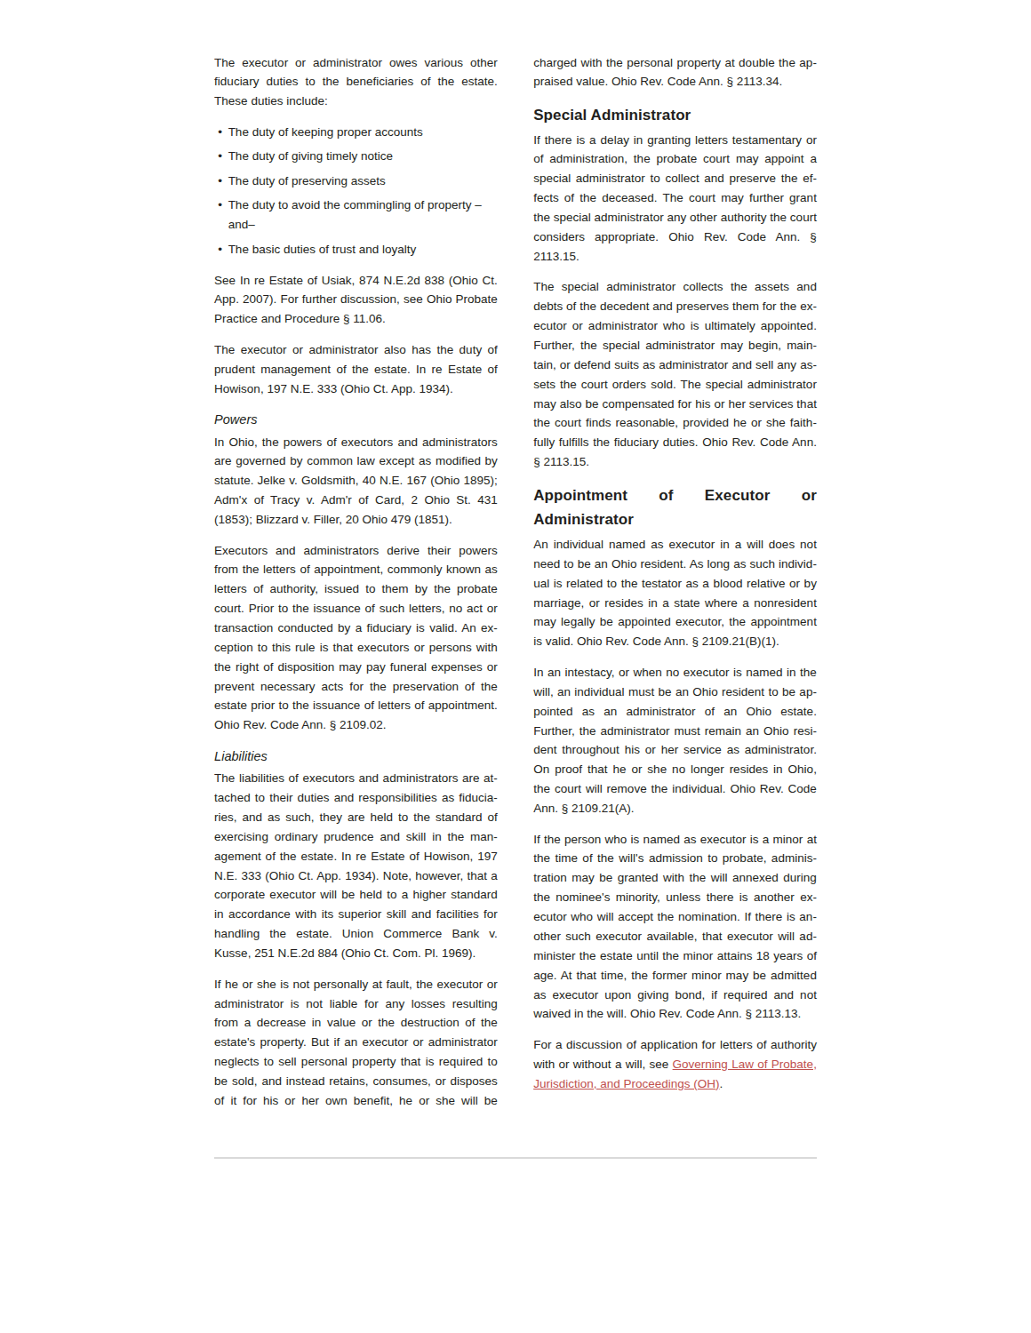The executor or administrator owes various other fiduciary duties to the beneficiaries of the estate. These duties include:
The duty of keeping proper accounts
The duty of giving timely notice
The duty of preserving assets
The duty to avoid the commingling of property –and–
The basic duties of trust and loyalty
See In re Estate of Usiak, 874 N.E.2d 838 (Ohio Ct. App. 2007). For further discussion, see Ohio Probate Practice and Procedure § 11.06.
The executor or administrator also has the duty of prudent management of the estate. In re Estate of Howison, 197 N.E. 333 (Ohio Ct. App. 1934).
Powers
In Ohio, the powers of executors and administrators are governed by common law except as modified by statute. Jelke v. Goldsmith, 40 N.E. 167 (Ohio 1895); Adm'x of Tracy v. Adm'r of Card, 2 Ohio St. 431 (1853); Blizzard v. Filler, 20 Ohio 479 (1851).
Executors and administrators derive their powers from the letters of appointment, commonly known as letters of authority, issued to them by the probate court. Prior to the issuance of such letters, no act or transaction conducted by a fiduciary is valid. An exception to this rule is that executors or persons with the right of disposition may pay funeral expenses or prevent necessary acts for the preservation of the estate prior to the issuance of letters of appointment. Ohio Rev. Code Ann. § 2109.02.
Liabilities
The liabilities of executors and administrators are attached to their duties and responsibilities as fiduciaries, and as such, they are held to the standard of exercising ordinary prudence and skill in the management of the estate. In re Estate of Howison, 197 N.E. 333 (Ohio Ct. App. 1934). Note, however, that a corporate executor will be held to a higher standard in accordance with its superior skill and facilities for handling the estate. Union Commerce Bank v. Kusse, 251 N.E.2d 884 (Ohio Ct. Com. Pl. 1969).
If he or she is not personally at fault, the executor or administrator is not liable for any losses resulting from a decrease in value or the destruction of the estate's property. But if an executor or administrator neglects to sell personal property that is required to be sold, and instead retains, consumes, or disposes of it for his or her own benefit, he or she will be charged with the personal property at double the appraised value. Ohio Rev. Code Ann. § 2113.34.
Special Administrator
If there is a delay in granting letters testamentary or of administration, the probate court may appoint a special administrator to collect and preserve the effects of the deceased. The court may further grant the special administrator any other authority the court considers appropriate. Ohio Rev. Code Ann. § 2113.15.
The special administrator collects the assets and debts of the decedent and preserves them for the executor or administrator who is ultimately appointed. Further, the special administrator may begin, maintain, or defend suits as administrator and sell any assets the court orders sold. The special administrator may also be compensated for his or her services that the court finds reasonable, provided he or she faithfully fulfills the fiduciary duties. Ohio Rev. Code Ann. § 2113.15.
Appointment of Executor or Administrator
An individual named as executor in a will does not need to be an Ohio resident. As long as such individual is related to the testator as a blood relative or by marriage, or resides in a state where a nonresident may legally be appointed executor, the appointment is valid. Ohio Rev. Code Ann. § 2109.21(B)(1).
In an intestacy, or when no executor is named in the will, an individual must be an Ohio resident to be appointed as an administrator of an Ohio estate. Further, the administrator must remain an Ohio resident throughout his or her service as administrator. On proof that he or she no longer resides in Ohio, the court will remove the individual. Ohio Rev. Code Ann. § 2109.21(A).
If the person who is named as executor is a minor at the time of the will's admission to probate, administration may be granted with the will annexed during the nominee's minority, unless there is another executor who will accept the nomination. If there is another such executor available, that executor will administer the estate until the minor attains 18 years of age. At that time, the former minor may be admitted as executor upon giving bond, if required and not waived in the will. Ohio Rev. Code Ann. § 2113.13.
For a discussion of application for letters of authority with or without a will, see Governing Law of Probate, Jurisdiction, and Proceedings (OH).